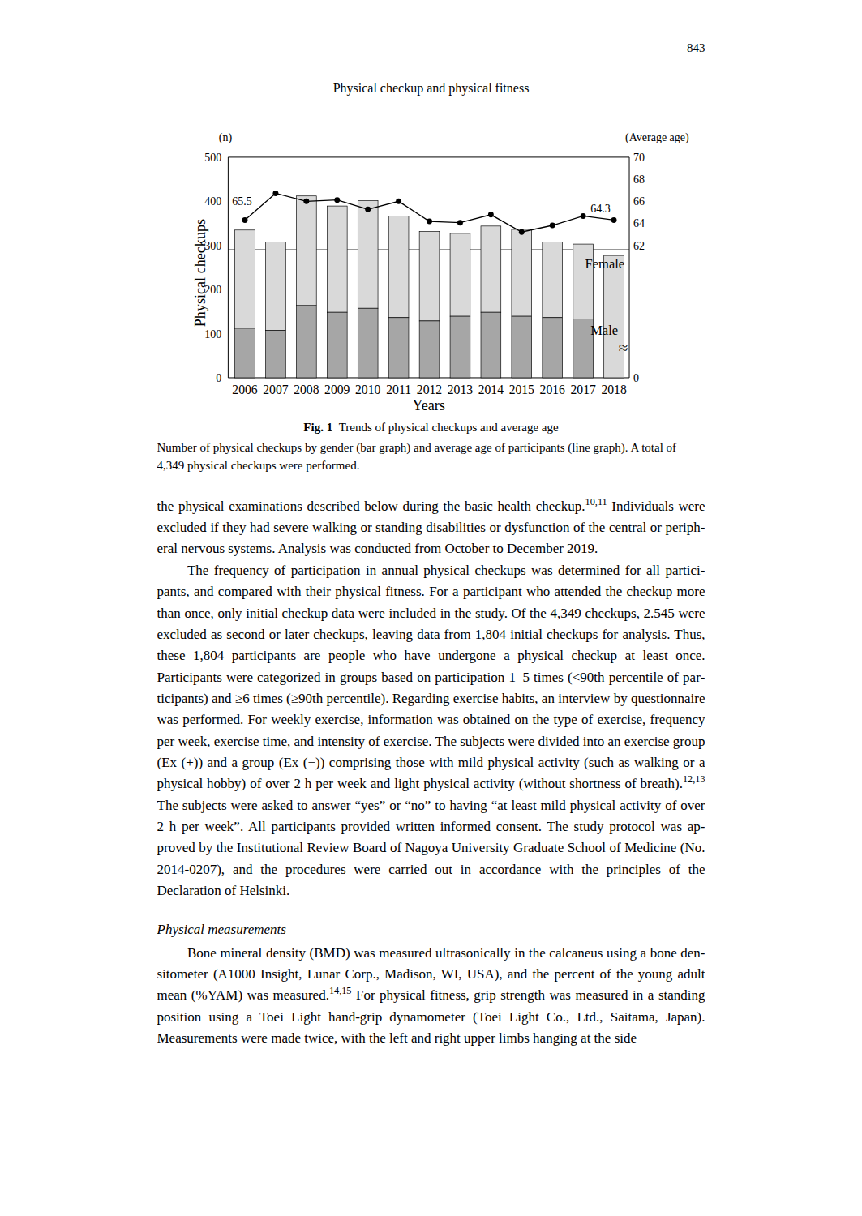843
Physical checkup and physical fitness
(n) (Average age) 500 400 300 200 100 0 70 68 66 64 62 0 ≈ 65.5 64.3 Female Male Physical checkups 2006 2007 2008 2009 2010 2011 2012 2013 2014 2015 2016 2017 2018 Years
Fig. 1 Trends of physical checkups and average age
Number of physical checkups by gender (bar graph) and average age of participants (line graph). A total of 4,349 physical checkups were performed.
the physical examinations described below during the basic health checkup.10,11 Individuals were excluded if they had severe walking or standing disabilities or dysfunction of the central or peripheral nervous systems. Analysis was conducted from October to December 2019.
The frequency of participation in annual physical checkups was determined for all participants, and compared with their physical fitness. For a participant who attended the checkup more than once, only initial checkup data were included in the study. Of the 4,349 checkups, 2.545 were excluded as second or later checkups, leaving data from 1,804 initial checkups for analysis. Thus, these 1,804 participants are people who have undergone a physical checkup at least once. Participants were categorized in groups based on participation 1–5 times (<90th percentile of participants) and ≥6 times (≥90th percentile). Regarding exercise habits, an interview by questionnaire was performed. For weekly exercise, information was obtained on the type of exercise, frequency per week, exercise time, and intensity of exercise. The subjects were divided into an exercise group (Ex (+)) and a group (Ex (−)) comprising those with mild physical activity (such as walking or a physical hobby) of over 2 h per week and light physical activity (without shortness of breath).12,13 The subjects were asked to answer “yes” or “no” to having “at least mild physical activity of over 2 h per week”. All participants provided written informed consent. The study protocol was approved by the Institutional Review Board of Nagoya University Graduate School of Medicine (No. 2014-0207), and the procedures were carried out in accordance with the principles of the Declaration of Helsinki.
Physical measurements
Bone mineral density (BMD) was measured ultrasonically in the calcaneus using a bone densitometer (A1000 Insight, Lunar Corp., Madison, WI, USA), and the percent of the young adult mean (%YAM) was measured.14,15 For physical fitness, grip strength was measured in a standing position using a Toei Light hand-grip dynamometer (Toei Light Co., Ltd., Saitama, Japan). Measurements were made twice, with the left and right upper limbs hanging at the side